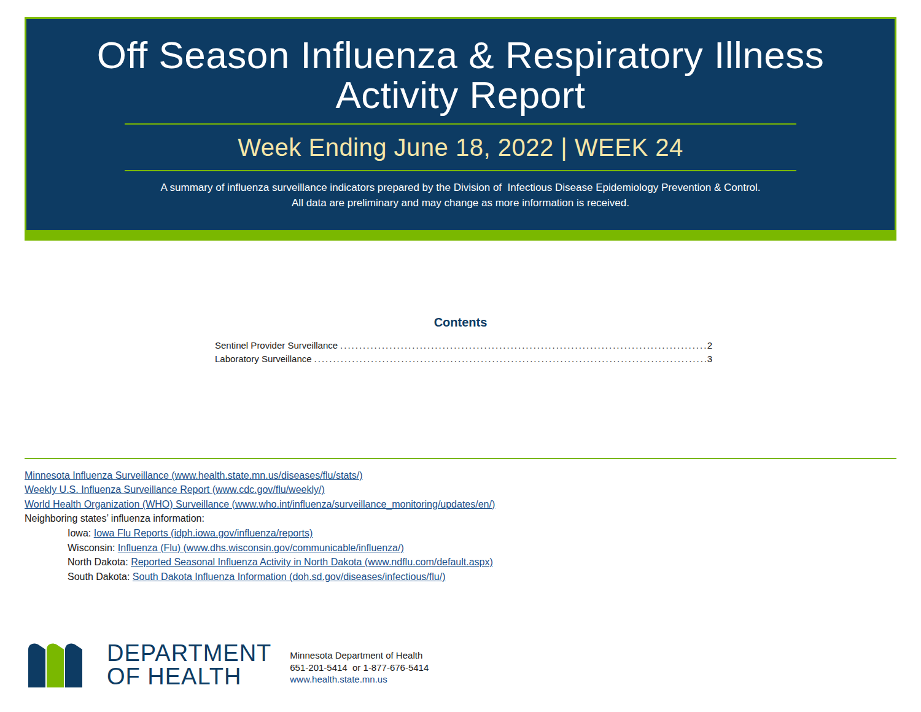Off Season Influenza & Respiratory Illness Activity Report
Week Ending June 18, 2022 | WEEK 24
A summary of influenza surveillance indicators prepared by the Division of Infectious Disease Epidemiology Prevention & Control.
All data are preliminary and may change as more information is received.
Contents
Sentinel Provider Surveillance ........................................................................................................................... 2
Laboratory Surveillance ..................................................................................................................................... 3
Minnesota Influenza Surveillance (www.health.state.mn.us/diseases/flu/stats/)
Weekly U.S. Influenza Surveillance Report (www.cdc.gov/flu/weekly/)
World Health Organization (WHO) Surveillance (www.who.int/influenza/surveillance_monitoring/updates/en/)
Neighboring states’ influenza information:
Iowa: Iowa Flu Reports (idph.iowa.gov/influenza/reports)
Wisconsin: Influenza (Flu) (www.dhs.wisconsin.gov/communicable/influenza/)
North Dakota: Reported Seasonal Influenza Activity in North Dakota (www.ndflu.com/default.aspx)
South Dakota: South Dakota Influenza Information (doh.sd.gov/diseases/infectious/flu/)
DEPARTMENT OF HEALTH
Minnesota Department of Health
651-201-5414 or 1-877-676-5414
www.health.state.mn.us